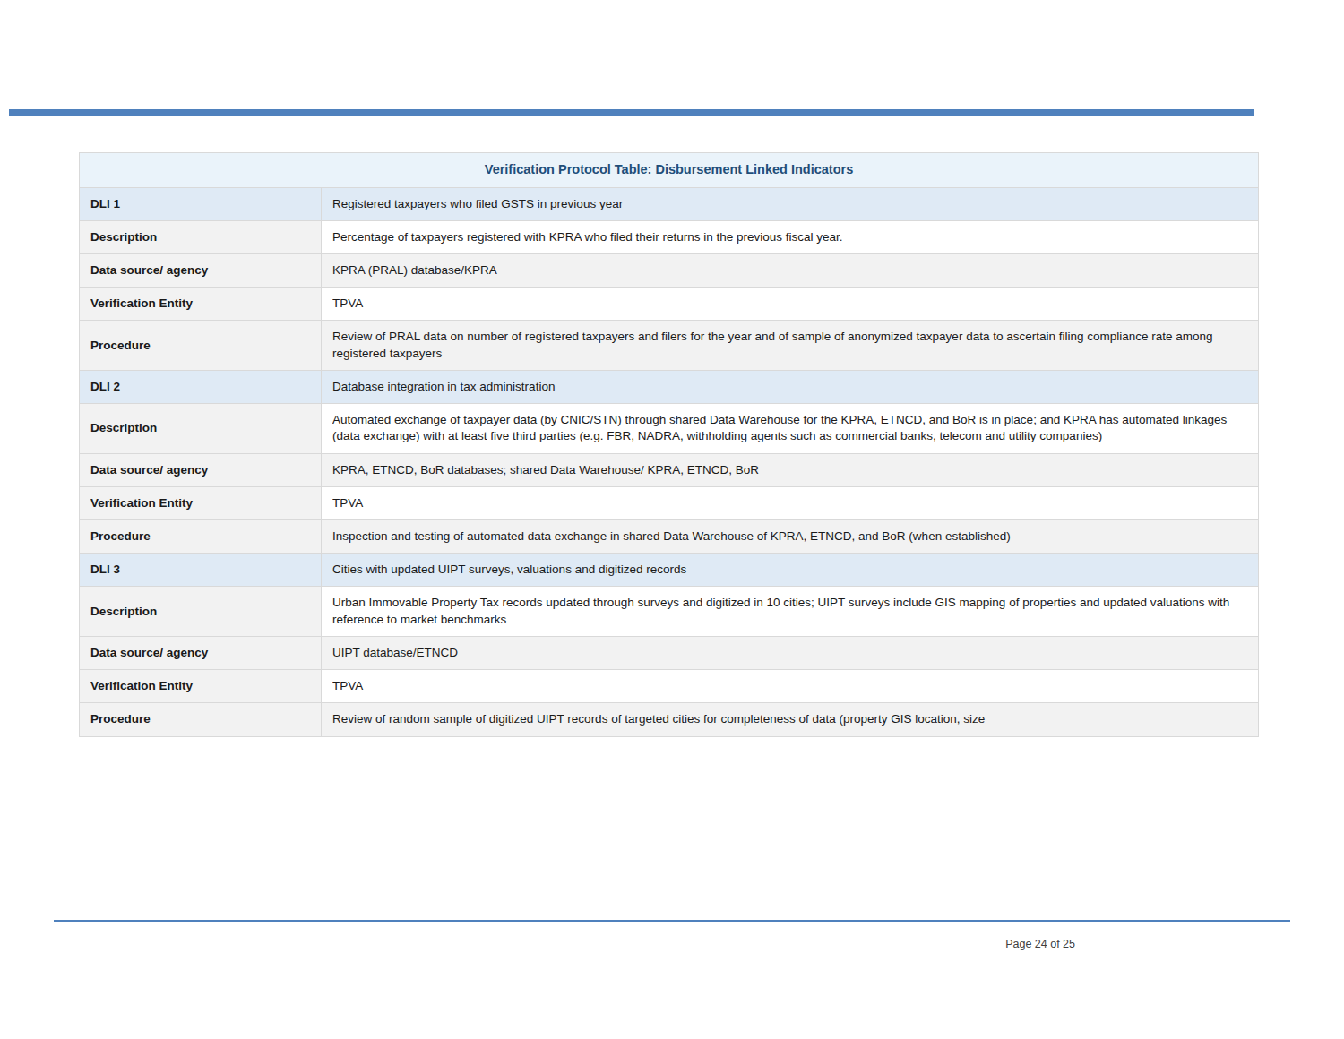| Verification Protocol Table: Disbursement Linked Indicators |
| DLI 1 | Registered taxpayers who filed GSTS in previous year |
| Description | Percentage of taxpayers registered with KPRA who filed their returns in the previous fiscal year. |
| Data source/ agency | KPRA (PRAL) database/KPRA |
| Verification Entity | TPVA |
| Procedure | Review of PRAL data on number of registered taxpayers and filers for the year and of sample of anonymized taxpayer data to ascertain filing compliance rate among registered taxpayers |
| DLI 2 | Database integration in tax administration |
| Description | Automated exchange of taxpayer data (by CNIC/STN) through shared Data Warehouse for the KPRA, ETNCD, and BoR is in place; and KPRA has automated linkages (data exchange) with at least five third parties (e.g. FBR, NADRA, withholding agents such as commercial banks, telecom and utility companies) |
| Data source/ agency | KPRA, ETNCD, BoR databases; shared Data Warehouse/ KPRA, ETNCD, BoR |
| Verification Entity | TPVA |
| Procedure | Inspection and testing of automated data exchange in shared Data Warehouse of KPRA, ETNCD, and BoR (when established) |
| DLI 3 | Cities with updated UIPT surveys, valuations and digitized records |
| Description | Urban Immovable Property Tax records updated through surveys and digitized in 10 cities; UIPT surveys include GIS mapping of properties and updated valuations with reference to market benchmarks |
| Data source/ agency | UIPT database/ETNCD |
| Verification Entity | TPVA |
| Procedure | Review of random sample of digitized UIPT records of targeted cities for completeness of data (property GIS location, size |
Page 24 of 25